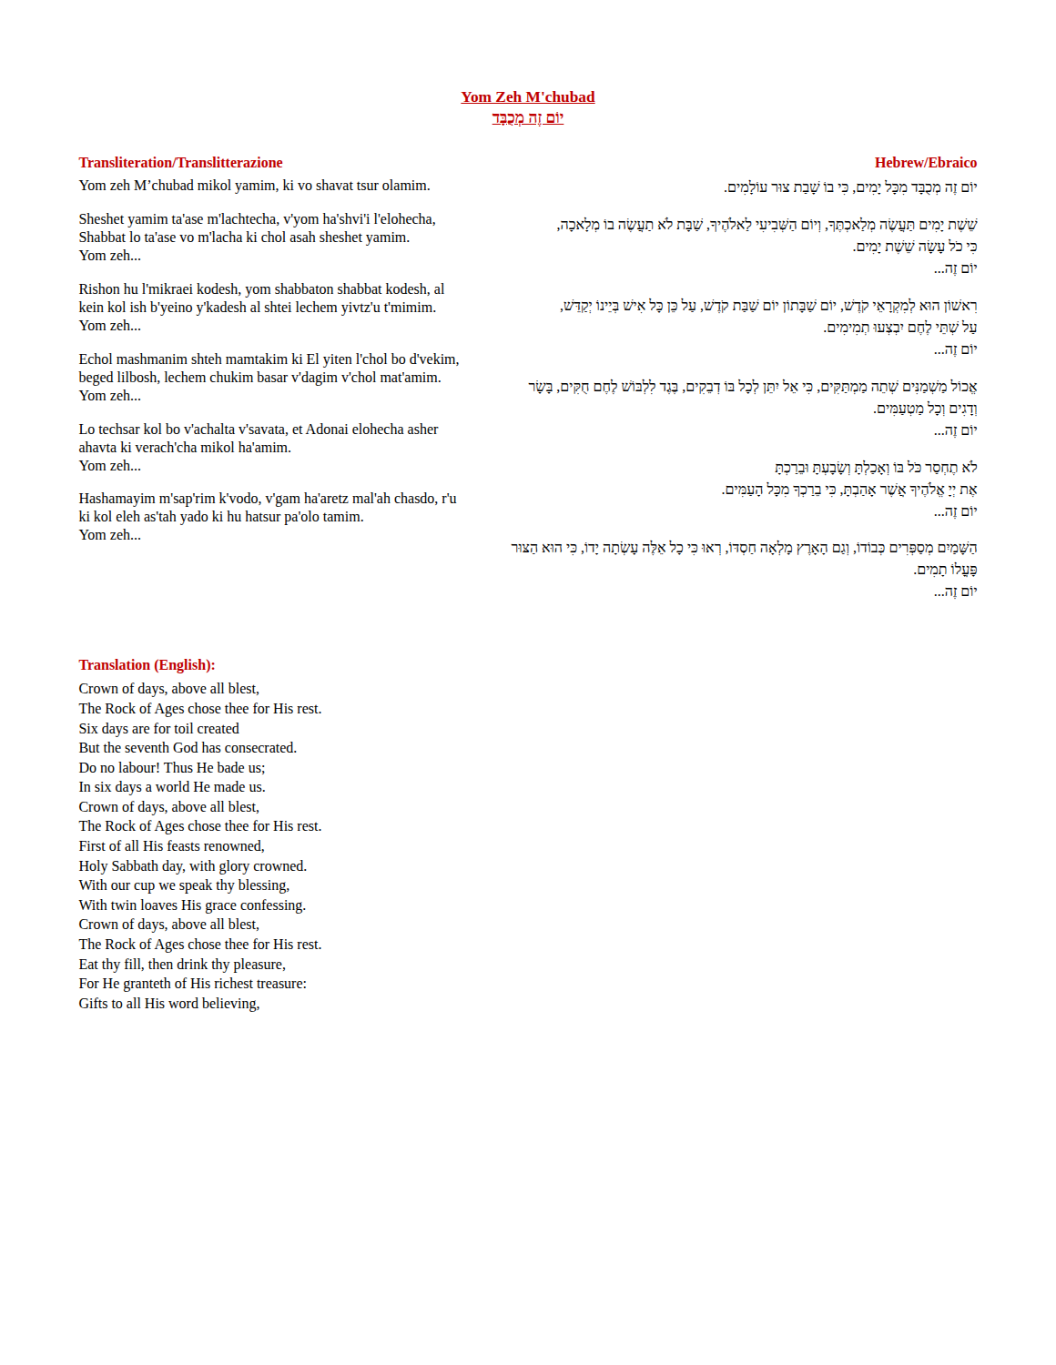Yom Zeh M'chubad
יוֹם זֶה מְכֻבָּד
Transliteration/Translitterazione
Yom zeh M’chubad mikol yamim, ki vo shavat tsur olamim.
Sheshet yamim ta'ase m'lachtecha, v'yom ha'shvi'i l'elohecha, Shabbat lo ta'ase vo m'lacha ki chol asah sheshet yamim.
Yom zeh...
Rishon hu l'mikraei kodesh, yom shabbaton shabbat kodesh, al kein kol ish b'yeino y'kadesh al shtei lechem yivtz'u t'mimim.
Yom zeh...
Echol mashmanim shteh mamtakim ki El yiten l'chol bo d'vekim, beged lilbosh, lechem chukim basar v'dagim v'chol mat'amim.
Yom zeh...
Lo techsar kol bo v'achalta v'savata, et Adonai elohecha asher ahavta ki verach'cha mikol ha'amim.
Yom zeh...
Hashamayim m'sap'rim k'vodo, v'gam ha'aretz mal'ah chasdo, r'u ki kol eleh as'tah yado ki hu hatsur pa'olo tamim.
Yom zeh...
Hebrew/Ebraico
יוֹם זֶה מְכֻבָּד מִכָּל יָמִים, כִּי בוֹ שָׁבַת צוּר עוֹלָמִים.
שֵׁשֶׁת יָמִים תַּעֲשֶׂה מְלַאכְתֶּךָ, וְיוֹם הַשְּׁבִיעִי לַאלֹהֶיךָ, שַׁבָּת לֹא תַעֲשֶׂה בוֹ מְלָאכָה,
כִּי כֹל עָשָׂה שֵׁשֶׁת יָמִים.
יוֹם זֶה...
רִאשׁוֹן הוּא לְמִקְרָאֵי קֹדֶשׁ, יוֹם שַׁבָּתוֹן יוֹם שַׁבַּת קֹדֶשׁ, עַל כֵּן כָּל אִישׁ בְּיֵינוֹ יְקַדֵּשׁ,
עַל שְׁתֵּי לֶחֶם יִבְצְעוּ תְמִימִים.
יוֹם זֶה...
אֱכוֹל מַשְׁמַנִּים שְׁתֵה מַמְתַּקִּים, כִּי אֵל יִתֵּן לְכָל בּוֹ דְבֵקִים, בֶּגֶד לִלְבּוֹשׁ לֶחֶם חֻקִּים, בָּשָׂר וְדָגִים וְכָל מַטְעַמִּים.
יוֹם זֶה...
לֹא תֶחְסַר כֹּל בּוֹ וְאָכַלְתָּ וְשָׂבָעְתָּ וּבֵרַכְתָּ
אֶת יְיָ אֱלֹהֶיךָ אֲשֶׁר אָהַבְתָּ, כִּי בֵרַכְךָ מִכָּל הָעַמִּים.
יוֹם זֶה...
הַשָּׁמַיִם מְסַפְּרִים כְּבוֹדוֹ, וְגַם הָאָרֶץ מָלְאָה חַסְדּוֹ, רְאוּ כִּי כָל אֵלֶּה עָשְׂתָה יָדוֹ, כִּי הוּא הַצּוּר פָּעֳלוֹ תָמִים.
יוֹם זֶה...
Translation (English):
Crown of days, above all blest,
The Rock of Ages chose thee for His rest.
Six days are for toil created
But the seventh God has consecrated.
Do no labour! Thus He bade us;
In six days a world He made us.
Crown of days, above all blest,
The Rock of Ages chose thee for His rest.
First of all His feasts renowned,
Holy Sabbath day, with glory crowned.
With our cup we speak thy blessing,
With twin loaves His grace confessing.
Crown of days, above all blest,
The Rock of Ages chose thee for His rest.
Eat thy fill, then drink thy pleasure,
For He granteth of His richest treasure:
Gifts to all His word believing,